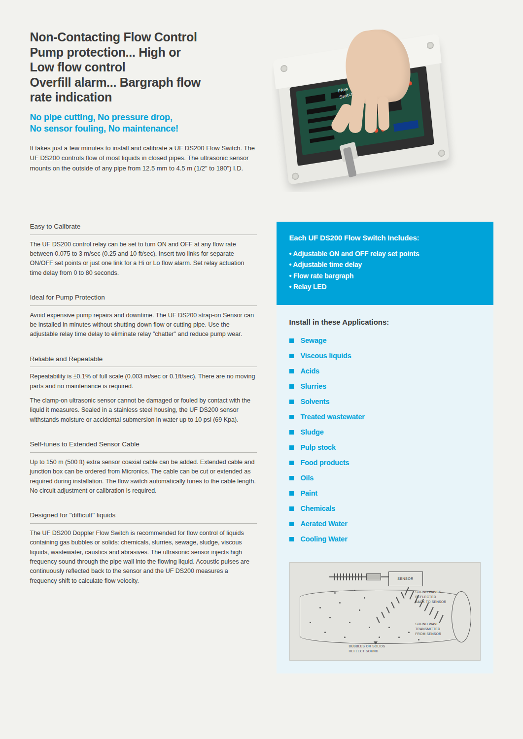Non-Contacting Flow Control
Pump protection... High or
Low flow control
Overfill alarm... Bargraph flow
rate indication
No pipe cutting, No pressure drop,
No sensor fouling, No maintenance!
It takes just a few minutes to install and calibrate a UF DS200 Flow Switch. The UF DS200 controls flow of most liquids in closed pipes. The ultrasonic sensor mounts on the outside of any pipe from 12.5 mm to 4.5 m (1/2" to 180") I.D.
Flow
Switch
Easy to Calibrate
The UF DS200 control relay can be set to turn ON and OFF at any flow rate between 0.075 to 3 m/sec (0.25 and 10 ft/sec). Insert two links for separate ON/OFF set points or just one link for a Hi or Lo flow alarm. Set relay actuation time delay from 0 to 80 seconds.
Ideal for Pump Protection
Avoid expensive pump repairs and downtime. The UF DS200 strap-on Sensor can be installed in minutes without shutting down flow or cutting pipe. Use the adjustable relay time delay to eliminate relay "chatter" and reduce pump wear.
Reliable and Repeatable
Repeatability is ±0.1% of full scale (0.003 m/sec or 0.1ft/sec). There are no moving parts and no maintenance is required.
The clamp-on ultrasonic sensor cannot be damaged or fouled by contact with the liquid it measures. Sealed in a stainless steel housing, the UF DS200 sensor withstands moisture or accidental submersion in water up to 10 psi (69 Kpa).
Self-tunes to Extended Sensor Cable
Up to 150 m (500 ft) extra sensor coaxial cable can be added. Extended cable and junction box can be ordered from Micronics. The cable can be cut or extended as required during installation. The flow switch automatically tunes to the cable length. No circuit adjustment or calibration is required.
Designed for "difficult" liquids
The UF DS200 Doppler Flow Switch is recommended for flow control of liquids containing gas bubbles or solids: chemicals, slurries, sewage, sludge, viscous liquids, wastewater, caustics and abrasives. The ultrasonic sensor injects high frequency sound through the pipe wall into the flowing liquid. Acoustic pulses are continuously reflected back to the sensor and the UF DS200 measures a frequency shift to calculate flow velocity.
Each UF DS200 Flow Switch Includes:
• Adjustable ON and OFF relay set points
• Adjustable time delay
• Flow rate bargraph
• Relay LED
Install in these Applications:
Sewage
Viscous liquids
Acids
Slurries
Solvents
Treated wastewater
Sludge
Pulp stock
Food products
Oils
Paint
Chemicals
Aerated Water
Cooling Water
SENSOR
SOUND WAVES
REFLECTED
BACK TO SENSOR
SOUND WAVE
TRANSMITTED
FROM SENSOR
BUBBLES OR SOLIDS
REFLECT SOUND